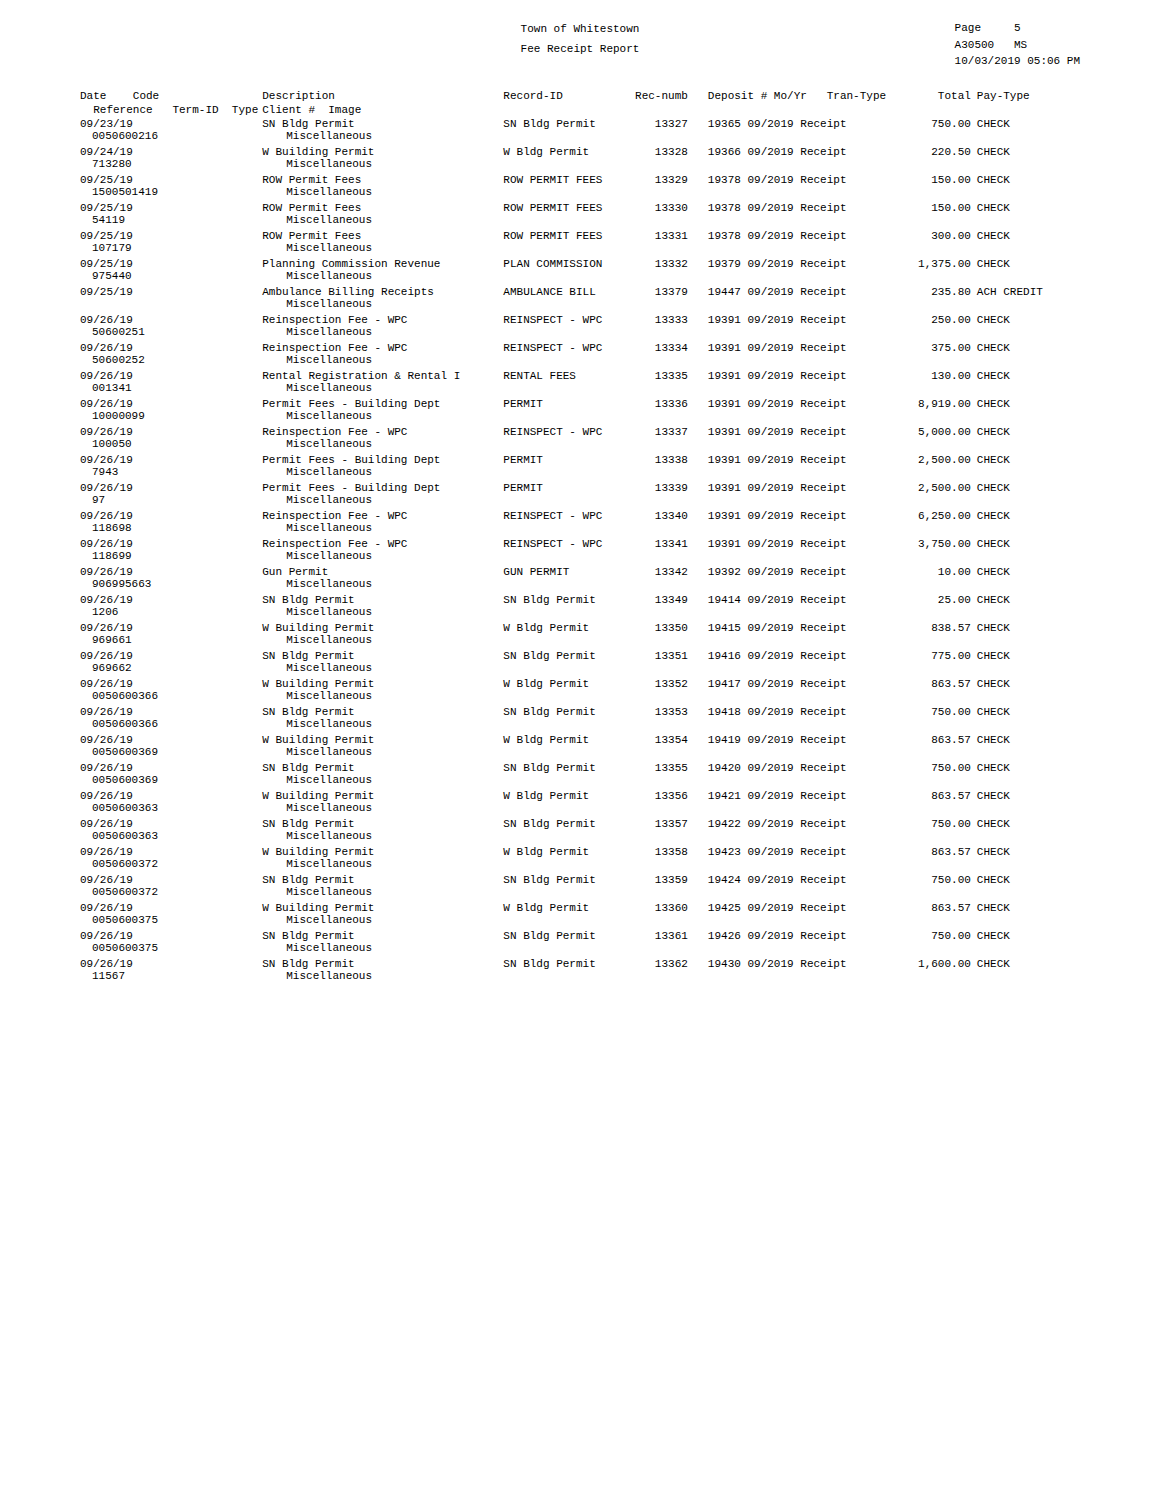Town of Whitestown
Fee Receipt Report
Page 5 A30500 MS 10/03/2019 05:06 PM
| Date Code | | Description | Record-ID | Rec-numb | Deposit # Mo/Yr Tran-Type | Total | Pay-Type |
| --- | --- | --- | --- | --- | --- | --- | --- |
| Reference Term-ID Type | Client # Image | |
| 09/23/19 | | SN Bldg Permit | SN Bldg Permit | 13327 | 19365 09/2019 Receipt | 750.00 | CHECK |
| 0050600216 | | Miscellaneous | |
| 09/24/19 | | W Building Permit | W Bldg Permit | 13328 | 19366 09/2019 Receipt | 220.50 | CHECK |
| 713280 | | Miscellaneous | |
| 09/25/19 | | ROW Permit Fees | ROW PERMIT FEES | 13329 | 19378 09/2019 Receipt | 150.00 | CHECK |
| 1500501419 | | Miscellaneous | |
| 09/25/19 | | ROW Permit Fees | ROW PERMIT FEES | 13330 | 19378 09/2019 Receipt | 150.00 | CHECK |
| 54119 | | Miscellaneous | |
| 09/25/19 | | ROW Permit Fees | ROW PERMIT FEES | 13331 | 19378 09/2019 Receipt | 300.00 | CHECK |
| 107179 | | Miscellaneous | |
| 09/25/19 | | Planning Commission Revenue | PLAN COMMISSION | 13332 | 19379 09/2019 Receipt | 1,375.00 | CHECK |
| 975440 | | Miscellaneous | |
| 09/25/19 | | Ambulance Billing Receipts | AMBULANCE BILL | 13379 | 19447 09/2019 Receipt | 235.80 | ACH CREDIT |
| | | Miscellaneous | |
| 09/26/19 | | Reinspection Fee - WPC | REINSPECT - WPC | 13333 | 19391 09/2019 Receipt | 250.00 | CHECK |
| 50600251 | | Miscellaneous | |
| 09/26/19 | | Reinspection Fee - WPC | REINSPECT - WPC | 13334 | 19391 09/2019 Receipt | 375.00 | CHECK |
| 50600252 | | Miscellaneous | |
| 09/26/19 | | Rental Registration & Rental I | RENTAL FEES | 13335 | 19391 09/2019 Receipt | 130.00 | CHECK |
| 001341 | | Miscellaneous | |
| 09/26/19 | | Permit Fees - Building Dept | PERMIT | 13336 | 19391 09/2019 Receipt | 8,919.00 | CHECK |
| 10000099 | | Miscellaneous | |
| 09/26/19 | | Reinspection Fee - WPC | REINSPECT - WPC | 13337 | 19391 09/2019 Receipt | 5,000.00 | CHECK |
| 100050 | | Miscellaneous | |
| 09/26/19 | | Permit Fees - Building Dept | PERMIT | 13338 | 19391 09/2019 Receipt | 2,500.00 | CHECK |
| 7943 | | Miscellaneous | |
| 09/26/19 | | Permit Fees - Building Dept | PERMIT | 13339 | 19391 09/2019 Receipt | 2,500.00 | CHECK |
| 97 | | Miscellaneous | |
| 09/26/19 | | Reinspection Fee - WPC | REINSPECT - WPC | 13340 | 19391 09/2019 Receipt | 6,250.00 | CHECK |
| 118698 | | Miscellaneous | |
| 09/26/19 | | Reinspection Fee - WPC | REINSPECT - WPC | 13341 | 19391 09/2019 Receipt | 3,750.00 | CHECK |
| 118699 | | Miscellaneous | |
| 09/26/19 | | Gun Permit | GUN PERMIT | 13342 | 19392 09/2019 Receipt | 10.00 | CHECK |
| 906995663 | | Miscellaneous | |
| 09/26/19 | | SN Bldg Permit | SN Bldg Permit | 13349 | 19414 09/2019 Receipt | 25.00 | CHECK |
| 1206 | | Miscellaneous | |
| 09/26/19 | | W Building Permit | W Bldg Permit | 13350 | 19415 09/2019 Receipt | 838.57 | CHECK |
| 969661 | | Miscellaneous | |
| 09/26/19 | | SN Bldg Permit | SN Bldg Permit | 13351 | 19416 09/2019 Receipt | 775.00 | CHECK |
| 969662 | | Miscellaneous | |
| 09/26/19 | | W Building Permit | W Bldg Permit | 13352 | 19417 09/2019 Receipt | 863.57 | CHECK |
| 0050600366 | | Miscellaneous | |
| 09/26/19 | | SN Bldg Permit | SN Bldg Permit | 13353 | 19418 09/2019 Receipt | 750.00 | CHECK |
| 0050600366 | | Miscellaneous | |
| 09/26/19 | | W Building Permit | W Bldg Permit | 13354 | 19419 09/2019 Receipt | 863.57 | CHECK |
| 0050600369 | | Miscellaneous | |
| 09/26/19 | | SN Bldg Permit | SN Bldg Permit | 13355 | 19420 09/2019 Receipt | 750.00 | CHECK |
| 0050600369 | | Miscellaneous | |
| 09/26/19 | | W Building Permit | W Bldg Permit | 13356 | 19421 09/2019 Receipt | 863.57 | CHECK |
| 0050600363 | | Miscellaneous | |
| 09/26/19 | | SN Bldg Permit | SN Bldg Permit | 13357 | 19422 09/2019 Receipt | 750.00 | CHECK |
| 0050600363 | | Miscellaneous | |
| 09/26/19 | | W Building Permit | W Bldg Permit | 13358 | 19423 09/2019 Receipt | 863.57 | CHECK |
| 0050600372 | | Miscellaneous | |
| 09/26/19 | | SN Bldg Permit | SN Bldg Permit | 13359 | 19424 09/2019 Receipt | 750.00 | CHECK |
| 0050600372 | | Miscellaneous | |
| 09/26/19 | | W Building Permit | W Bldg Permit | 13360 | 19425 09/2019 Receipt | 863.57 | CHECK |
| 0050600375 | | Miscellaneous | |
| 09/26/19 | | SN Bldg Permit | SN Bldg Permit | 13361 | 19426 09/2019 Receipt | 750.00 | CHECK |
| 0050600375 | | Miscellaneous | |
| 09/26/19 | | SN Bldg Permit | SN Bldg Permit | 13362 | 19430 09/2019 Receipt | 1,600.00 | CHECK |
| 11567 | | Miscellaneous | |